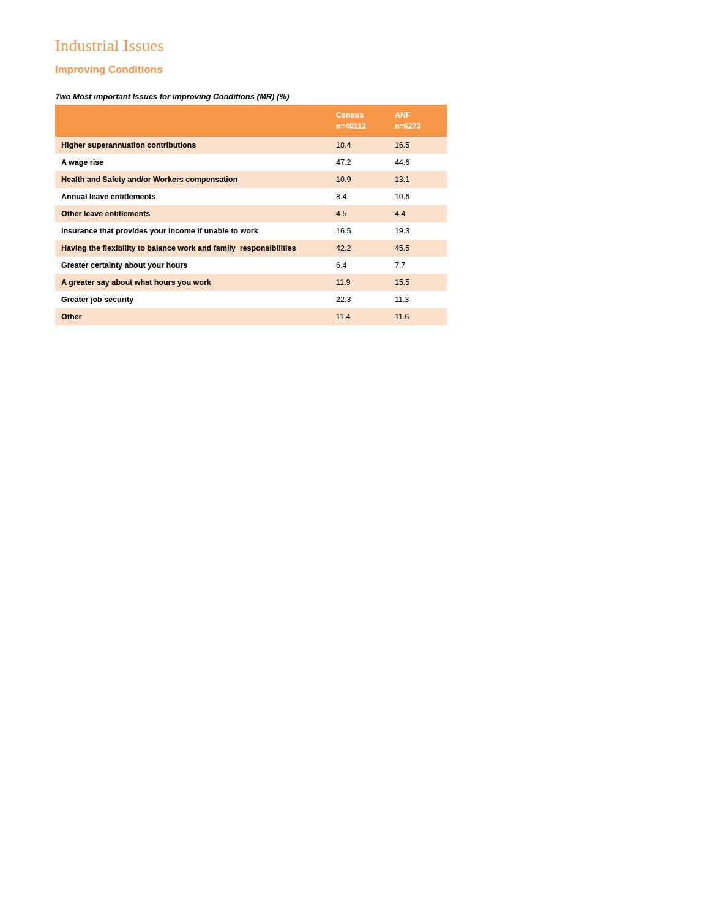Industrial Issues
Improving Conditions
Two Most important Issues for improving Conditions (MR) (%)
| | Census n=40113 | ANF n=6273 |
| --- | --- | --- |
| Higher superannuation contributions | 18.4 | 16.5 |
| A wage rise | 47.2 | 44.6 |
| Health and Safety and/or Workers compensation | 10.9 | 13.1 |
| Annual leave entitlements | 8.4 | 10.6 |
| Other leave entitlements | 4.5 | 4.4 |
| Insurance that provides your income if unable to work | 16.5 | 19.3 |
| Having the flexibility to balance work and family responsibilities | 42.2 | 45.5 |
| Greater certainty about your hours | 6.4 | 7.7 |
| A greater say about what hours you work | 11.9 | 15.5 |
| Greater job security | 22.3 | 11.3 |
| Other | 11.4 | 11.6 |